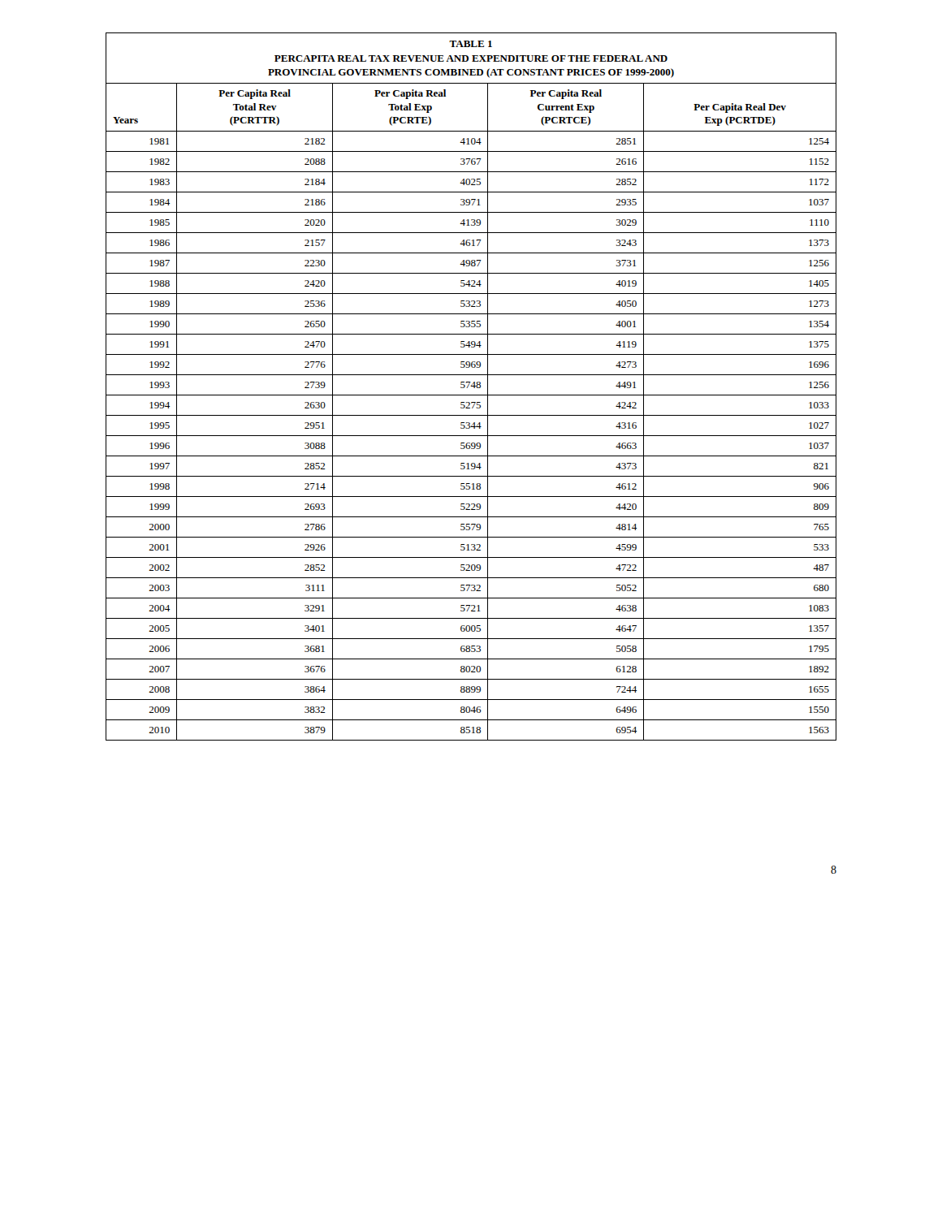| TABLE 1 PERCAPITA REAL TAX REVENUE AND EXPENDITURE OF THE FEDERAL AND PROVINCIAL GOVERNMENTS COMBINED (AT CONSTANT PRICES OF 1999-2000) |
| Years | Per Capita Real Total Rev (PCRTTR) | Per Capita Real Total Exp (PCRTE) | Per Capita Real Current Exp (PCRTCE) | Per Capita Real Dev Exp (PCRTDE) |
| 1981 | 2182 | 4104 | 2851 | 1254 |
| 1982 | 2088 | 3767 | 2616 | 1152 |
| 1983 | 2184 | 4025 | 2852 | 1172 |
| 1984 | 2186 | 3971 | 2935 | 1037 |
| 1985 | 2020 | 4139 | 3029 | 1110 |
| 1986 | 2157 | 4617 | 3243 | 1373 |
| 1987 | 2230 | 4987 | 3731 | 1256 |
| 1988 | 2420 | 5424 | 4019 | 1405 |
| 1989 | 2536 | 5323 | 4050 | 1273 |
| 1990 | 2650 | 5355 | 4001 | 1354 |
| 1991 | 2470 | 5494 | 4119 | 1375 |
| 1992 | 2776 | 5969 | 4273 | 1696 |
| 1993 | 2739 | 5748 | 4491 | 1256 |
| 1994 | 2630 | 5275 | 4242 | 1033 |
| 1995 | 2951 | 5344 | 4316 | 1027 |
| 1996 | 3088 | 5699 | 4663 | 1037 |
| 1997 | 2852 | 5194 | 4373 | 821 |
| 1998 | 2714 | 5518 | 4612 | 906 |
| 1999 | 2693 | 5229 | 4420 | 809 |
| 2000 | 2786 | 5579 | 4814 | 765 |
| 2001 | 2926 | 5132 | 4599 | 533 |
| 2002 | 2852 | 5209 | 4722 | 487 |
| 2003 | 3111 | 5732 | 5052 | 680 |
| 2004 | 3291 | 5721 | 4638 | 1083 |
| 2005 | 3401 | 6005 | 4647 | 1357 |
| 2006 | 3681 | 6853 | 5058 | 1795 |
| 2007 | 3676 | 8020 | 6128 | 1892 |
| 2008 | 3864 | 8899 | 7244 | 1655 |
| 2009 | 3832 | 8046 | 6496 | 1550 |
| 2010 | 3879 | 8518 | 6954 | 1563 |
8